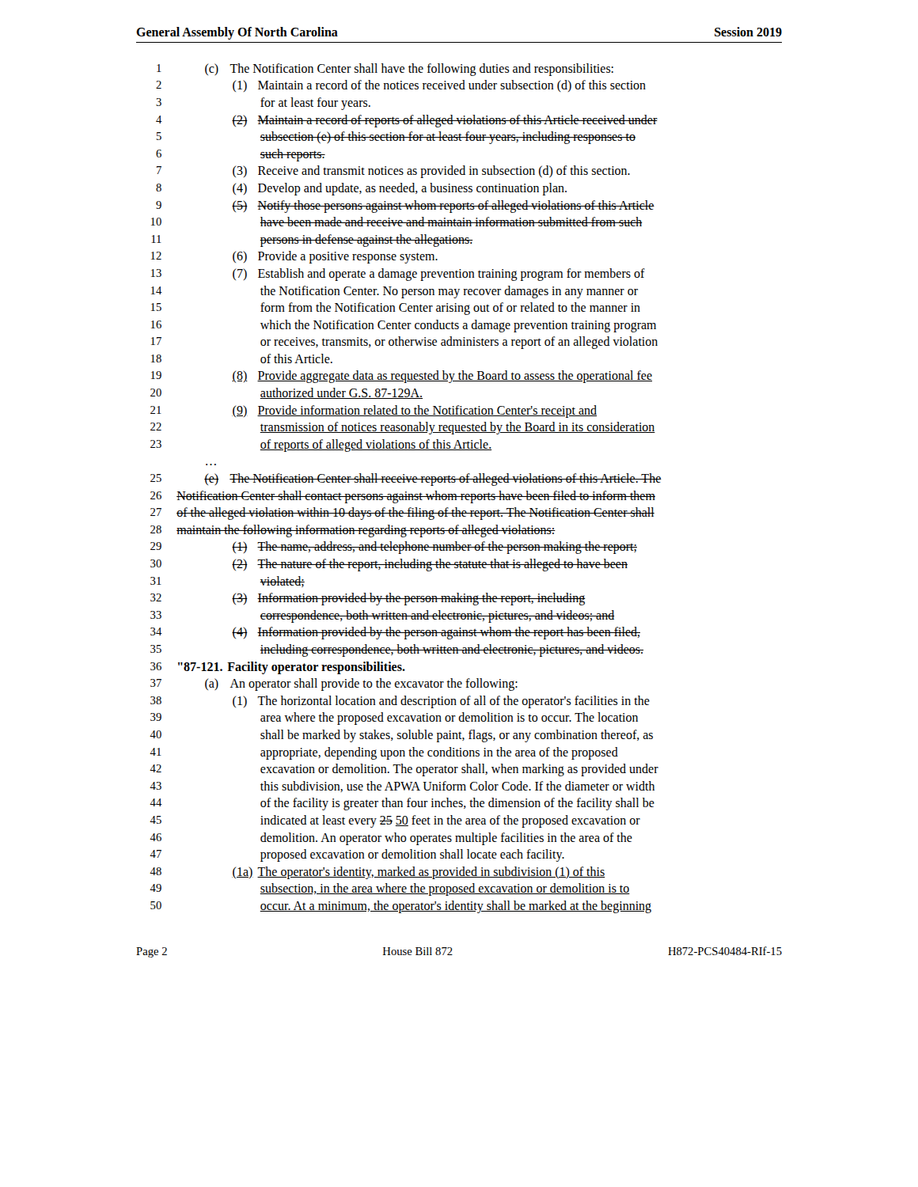General Assembly Of North Carolina
Session 2019
(c) The Notification Center shall have the following duties and responsibilities:
(1) Maintain a record of the notices received under subsection (d) of this section
for at least four years.
(2) Maintain a record of reports of alleged violations of this Article received under
subsection (e) of this section for at least four years, including responses to
such reports.
(3) Receive and transmit notices as provided in subsection (d) of this section.
(4) Develop and update, as needed, a business continuation plan.
(5) Notify those persons against whom reports of alleged violations of this Article
have been made and receive and maintain information submitted from such
persons in defense against the allegations.
(6) Provide a positive response system.
(7) Establish and operate a damage prevention training program for members of
the Notification Center. No person may recover damages in any manner or
form from the Notification Center arising out of or related to the manner in
which the Notification Center conducts a damage prevention training program
or receives, transmits, or otherwise administers a report of an alleged violation
of this Article.
(8) Provide aggregate data as requested by the Board to assess the operational fee
authorized under G.S. 87-129A.
(9) Provide information related to the Notification Center's receipt and
transmission of notices reasonably requested by the Board in its consideration
of reports of alleged violations of this Article.
…
(e) The Notification Center shall receive reports of alleged violations of this Article. The
Notification Center shall contact persons against whom reports have been filed to inform them
of the alleged violation within 10 days of the filing of the report. The Notification Center shall
maintain the following information regarding reports of alleged violations:
(1) The name, address, and telephone number of the person making the report;
(2) The nature of the report, including the statute that is alleged to have been
violated;
(3) Information provided by the person making the report, including
correspondence, both written and electronic, pictures, and videos; and
(4) Information provided by the person against whom the report has been filed,
including correspondence, both written and electronic, pictures, and videos.
"87-121. Facility operator responsibilities.
(a) An operator shall provide to the excavator the following:
(1) The horizontal location and description of all of the operator's facilities in the
area where the proposed excavation or demolition is to occur. The location
shall be marked by stakes, soluble paint, flags, or any combination thereof, as
appropriate, depending upon the conditions in the area of the proposed
excavation or demolition. The operator shall, when marking as provided under
this subdivision, use the APWA Uniform Color Code. If the diameter or width
of the facility is greater than four inches, the dimension of the facility shall be
indicated at least every 25 50 feet in the area of the proposed excavation or
demolition. An operator who operates multiple facilities in the area of the
proposed excavation or demolition shall locate each facility.
(1a) The operator's identity, marked as provided in subdivision (1) of this
subsection, in the area where the proposed excavation or demolition is to
occur. At a minimum, the operator's identity shall be marked at the beginning
Page 2
House Bill 872
H872-PCS40484-RIf-15